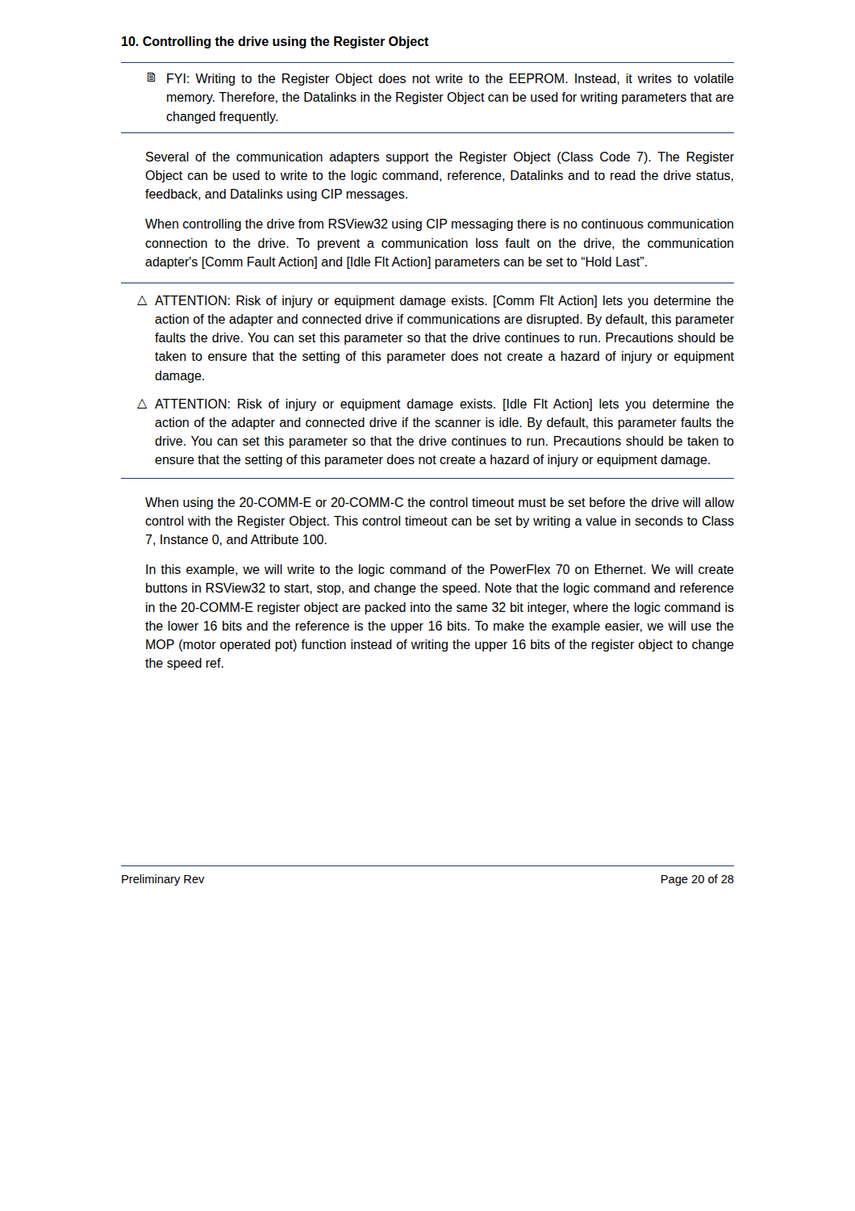10. Controlling the drive using the Register Object
🗎
FYI: Writing to the Register Object does not write to the EEPROM. Instead, it writes to volatile memory. Therefore, the Datalinks in the Register Object can be used for writing parameters that are changed frequently.
Several of the communication adapters support the Register Object (Class Code 7). The Register Object can be used to write to the logic command, reference, Datalinks and to read the drive status, feedback, and Datalinks using CIP messages.
When controlling the drive from RSView32 using CIP messaging there is no continuous communication connection to the drive. To prevent a communication loss fault on the drive, the communication adapter's [Comm Fault Action] and [Idle Flt Action] parameters can be set to “Hold Last”.
△
ATTENTION: Risk of injury or equipment damage exists. [Comm Flt Action] lets you determine the action of the adapter and connected drive if communications are disrupted. By default, this parameter faults the drive. You can set this parameter so that the drive continues to run. Precautions should be taken to ensure that the setting of this parameter does not create a hazard of injury or equipment damage.
△
ATTENTION: Risk of injury or equipment damage exists. [Idle Flt Action] lets you determine the action of the adapter and connected drive if the scanner is idle. By default, this parameter faults the drive. You can set this parameter so that the drive continues to run. Precautions should be taken to ensure that the setting of this parameter does not create a hazard of injury or equipment damage.
When using the 20-COMM-E or 20-COMM-C the control timeout must be set before the drive will allow control with the Register Object. This control timeout can be set by writing a value in seconds to Class 7, Instance 0, and Attribute 100.
In this example, we will write to the logic command of the PowerFlex 70 on Ethernet. We will create buttons in RSView32 to start, stop, and change the speed. Note that the logic command and reference in the 20-COMM-E register object are packed into the same 32 bit integer, where the logic command is the lower 16 bits and the reference is the upper 16 bits. To make the example easier, we will use the MOP (motor operated pot) function instead of writing the upper 16 bits of the register object to change the speed ref.
Preliminary Rev Page 20 of 28